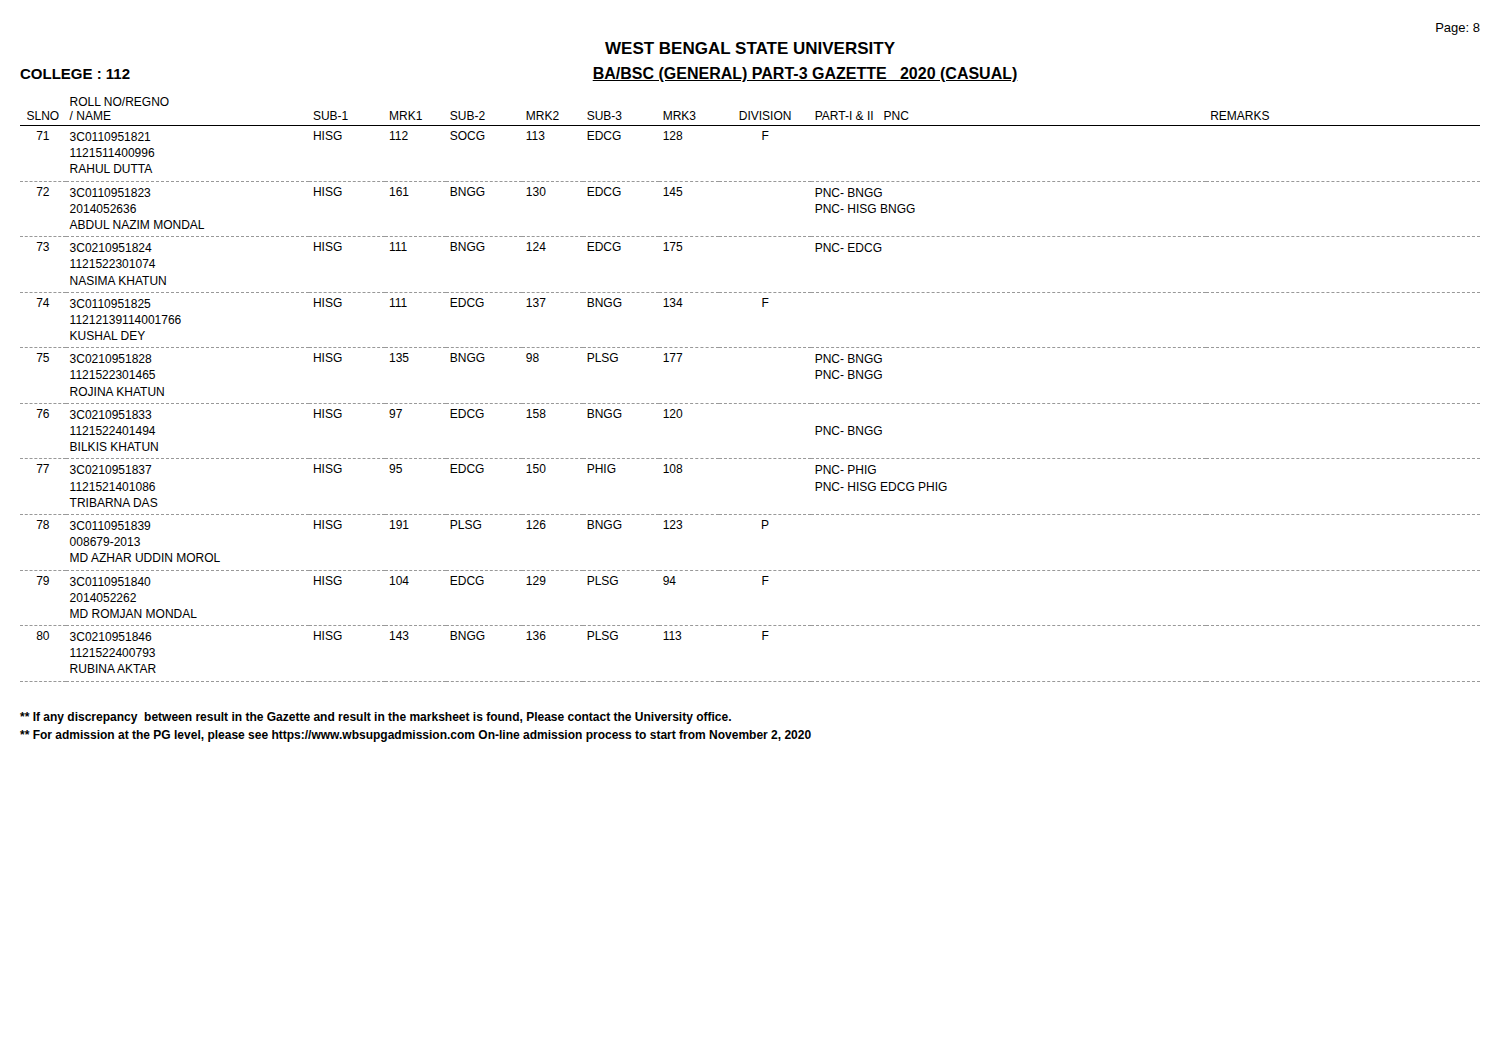Page: 8
WEST BENGAL STATE UNIVERSITY
COLLEGE : 112
BA/BSC (GENERAL) PART-3 GAZETTE 2020 (CASUAL)
| SLNO | ROLL NO/REGNO / NAME | SUB-1 | MRK1 | SUB-2 | MRK2 | SUB-3 | MRK3 | DIVISION | PART-I & II PNC | REMARKS |
| --- | --- | --- | --- | --- | --- | --- | --- | --- | --- | --- |
| 71 | 3C0110951821 1121511400996 RAHUL DUTTA | HISG | 112 | SOCG | 113 | EDCG | 128 | F | | |
| 72 | 3C0110951823 2014052636 ABDUL NAZIM MONDAL | HISG | 161 | BNGG | 130 | EDCG | 145 | | PNC- BNGG PNC- HISG BNGG | |
| 73 | 3C0210951824 1121522301074 NASIMA KHATUN | HISG | 111 | BNGG | 124 | EDCG | 175 | | PNC- EDCG | |
| 74 | 3C0110951825 11212139114001766 KUSHAL DEY | HISG | 111 | EDCG | 137 | BNGG | 134 | F | | |
| 75 | 3C0210951828 1121522301465 ROJINA KHATUN | HISG | 135 | BNGG | 98 | PLSG | 177 | | PNC- BNGG PNC- BNGG | |
| 76 | 3C0210951833 1121522401494 BILKIS KHATUN | HISG | 97 | EDCG | 158 | BNGG | 120 | | PNC- BNGG | |
| 77 | 3C0210951837 1121521401086 TRIBARNA DAS | HISG | 95 | EDCG | 150 | PHIG | 108 | | PNC- PHIG PNC- HISG EDCG PHIG | |
| 78 | 3C0110951839 008679-2013 MD AZHAR UDDIN MOROL | HISG | 191 | PLSG | 126 | BNGG | 123 | P | | |
| 79 | 3C0110951840 2014052262 MD ROMJAN MONDAL | HISG | 104 | EDCG | 129 | PLSG | 94 | F | | |
| 80 | 3C0210951846 1121522400793 RUBINA AKTAR | HISG | 143 | BNGG | 136 | PLSG | 113 | F | | |
** If any discrepancy between result in the Gazette and result in the marksheet is found, Please contact the University office.
** For admission at the PG level, please see https://www.wbsupgadmission.com On-line admission process to start from November 2, 2020